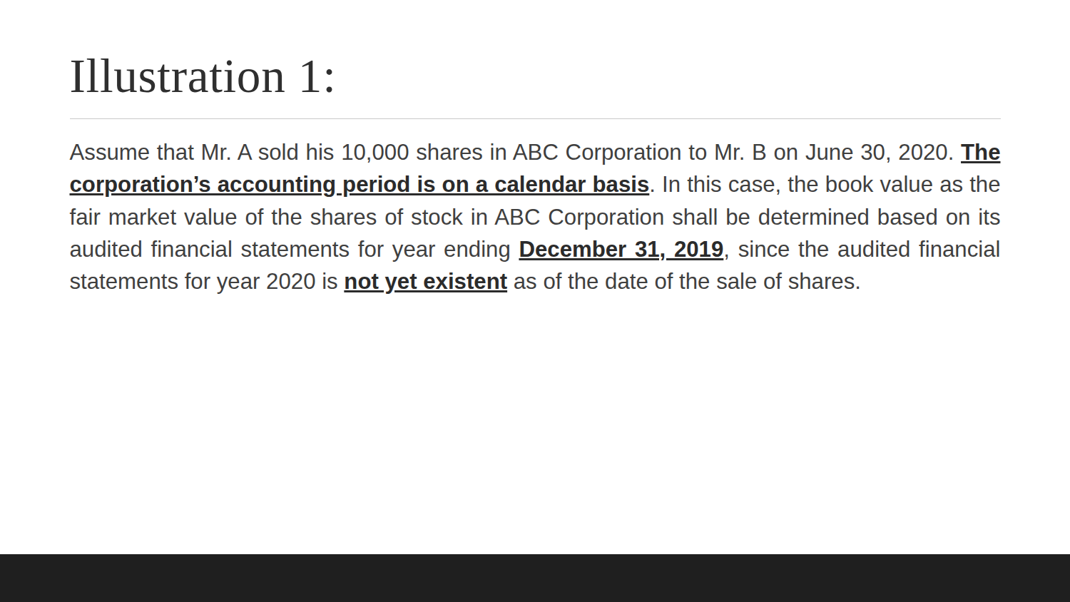Illustration 1:
Assume that Mr. A sold his 10,000 shares in ABC Corporation to Mr. B on June 30, 2020. The corporation’s accounting period is on a calendar basis. In this case, the book value as the fair market value of the shares of stock in ABC Corporation shall be determined based on its audited financial statements for year ending December 31, 2019, since the audited financial statements for year 2020 is not yet existent as of the date of the sale of shares.